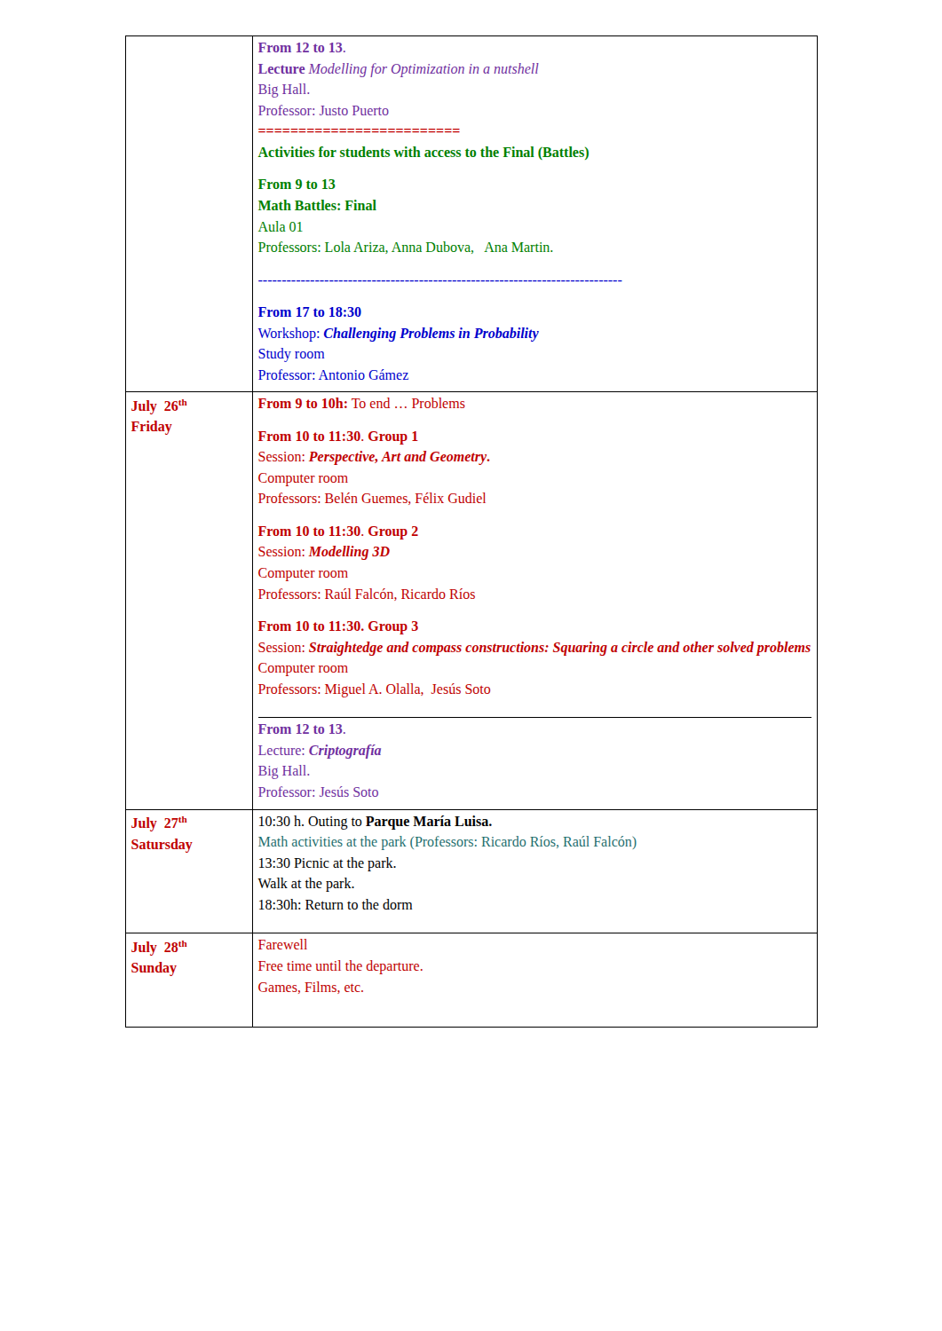| | From 12 to 13 . Lecture Modelling for Optimization in a nutshell Big Hall. Professor: Justo Puerto ========================= Activities for students with access to the Final (Battles) From 9 to 13 Math Battles: Final Aula 01 Professors: Lola Ariza, Anna Dubova, Ana Martin. ----------------------------------------------------------------------------- From 17 to 18:30 Workshop: Challenging Problems in Probability Study room Professor: Antonio Gámez |
| July 26 th Friday | From 9 to 10h: To end … Problems From 10 to 11:30 . Group 1 Session: Perspective, Art and Geometry . Computer room Professors: Belén Guemes, Félix Gudiel From 10 to 11:30 . Group 2 Session: Modelling 3D Computer room Professors: Raúl Falcón, Ricardo Ríos From 10 to 11:30. Group 3 Session: Straightedge and compass constructions: Squaring a circle and other solved problems Computer room Professors: Miguel A. Olalla, Jesús Soto From 12 to 13 . Lecture: C riptografía Big Hall. Professor: Jesús Soto |
| July 27 th Satursday | 10:30 h. Outing to Parque María Luisa. Math activities at the park (Professors: Ricardo Ríos, Raúl Falcón) 13:30 Picnic at the park. Walk at the park. 18:30h: Return to the dorm |
| July 28 th Sunday | Farewell Free time until the departure. Games, Films, etc. |